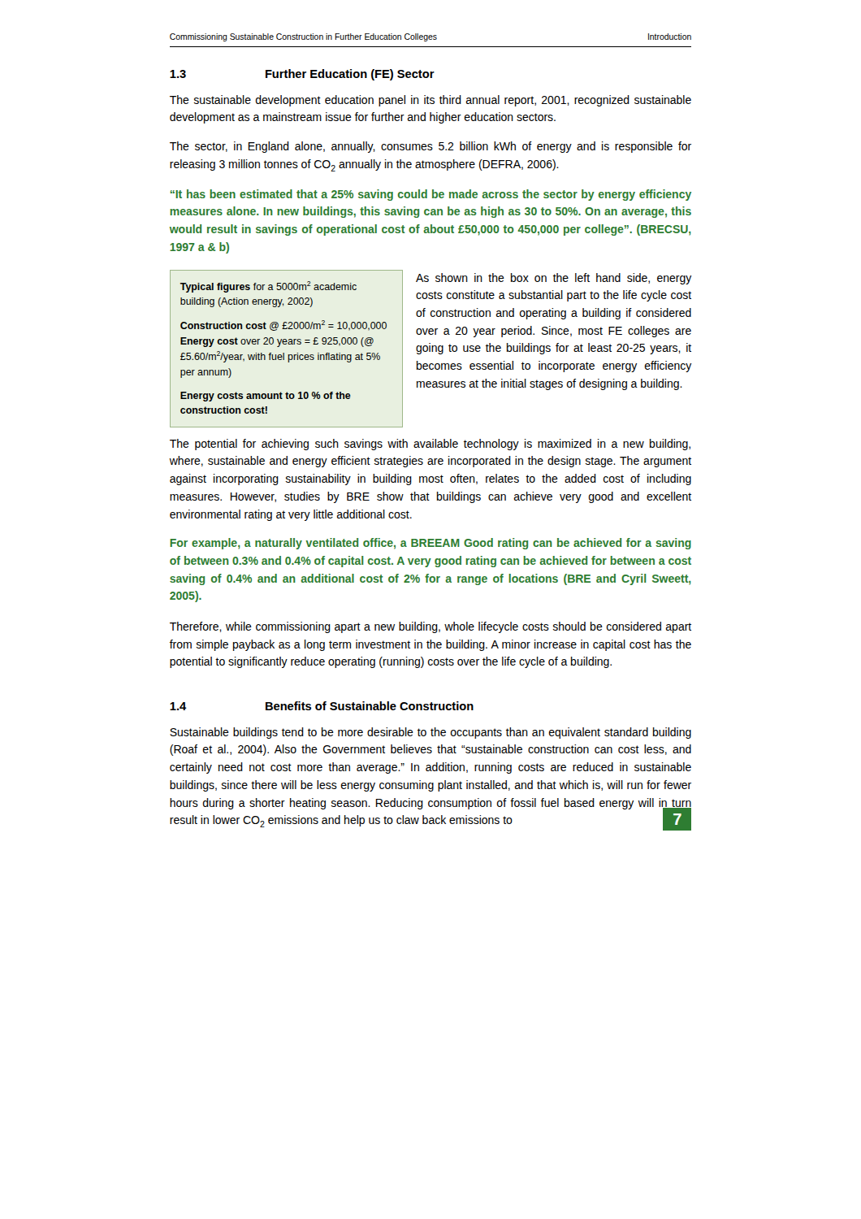Commissioning Sustainable Construction in Further Education Colleges Introduction
1.3 Further Education (FE) Sector
The sustainable development education panel in its third annual report, 2001, recognized sustainable development as a mainstream issue for further and higher education sectors.
The sector, in England alone, annually, consumes 5.2 billion kWh of energy and is responsible for releasing 3 million tonnes of CO2 annually in the atmosphere (DEFRA, 2006).
“It has been estimated that a 25% saving could be made across the sector by energy efficiency measures alone. In new buildings, this saving can be as high as 30 to 50%. On an average, this would result in savings of operational cost of about £50,000 to 450,000 per college”. (BRECSU, 1997 a & b)
Typical figures for a 5000m2 academic building (Action energy, 2002)
Construction cost @ £2000/m2 = 10,000,000
Energy cost over 20 years = £ 925,000 (@ £5.60/m2/year, with fuel prices inflating at 5% per annum)
Energy costs amount to 10 % of the construction cost!
As shown in the box on the left hand side, energy costs constitute a substantial part to the life cycle cost of construction and operating a building if considered over a 20 year period. Since, most FE colleges are going to use the buildings for at least 20-25 years, it becomes essential to incorporate energy efficiency measures at the initial stages of designing a building.
The potential for achieving such savings with available technology is maximized in a new building, where, sustainable and energy efficient strategies are incorporated in the design stage. The argument against incorporating sustainability in building most often, relates to the added cost of including measures. However, studies by BRE show that buildings can achieve very good and excellent environmental rating at very little additional cost.
For example, a naturally ventilated office, a BREEAM Good rating can be achieved for a saving of between 0.3% and 0.4% of capital cost. A very good rating can be achieved for between a cost saving of 0.4% and an additional cost of 2% for a range of locations (BRE and Cyril Sweett, 2005).
Therefore, while commissioning apart a new building, whole lifecycle costs should be considered apart from simple payback as a long term investment in the building. A minor increase in capital cost has the potential to significantly reduce operating (running) costs over the life cycle of a building.
1.4 Benefits of Sustainable Construction
Sustainable buildings tend to be more desirable to the occupants than an equivalent standard building (Roaf et al., 2004). Also the Government believes that “sustainable construction can cost less, and certainly need not cost more than average.” In addition, running costs are reduced in sustainable buildings, since there will be less energy consuming plant installed, and that which is, will run for fewer hours during a shorter heating season. Reducing consumption of fossil fuel based energy will in turn result in lower CO2 emissions and help us to claw back emissions to
7